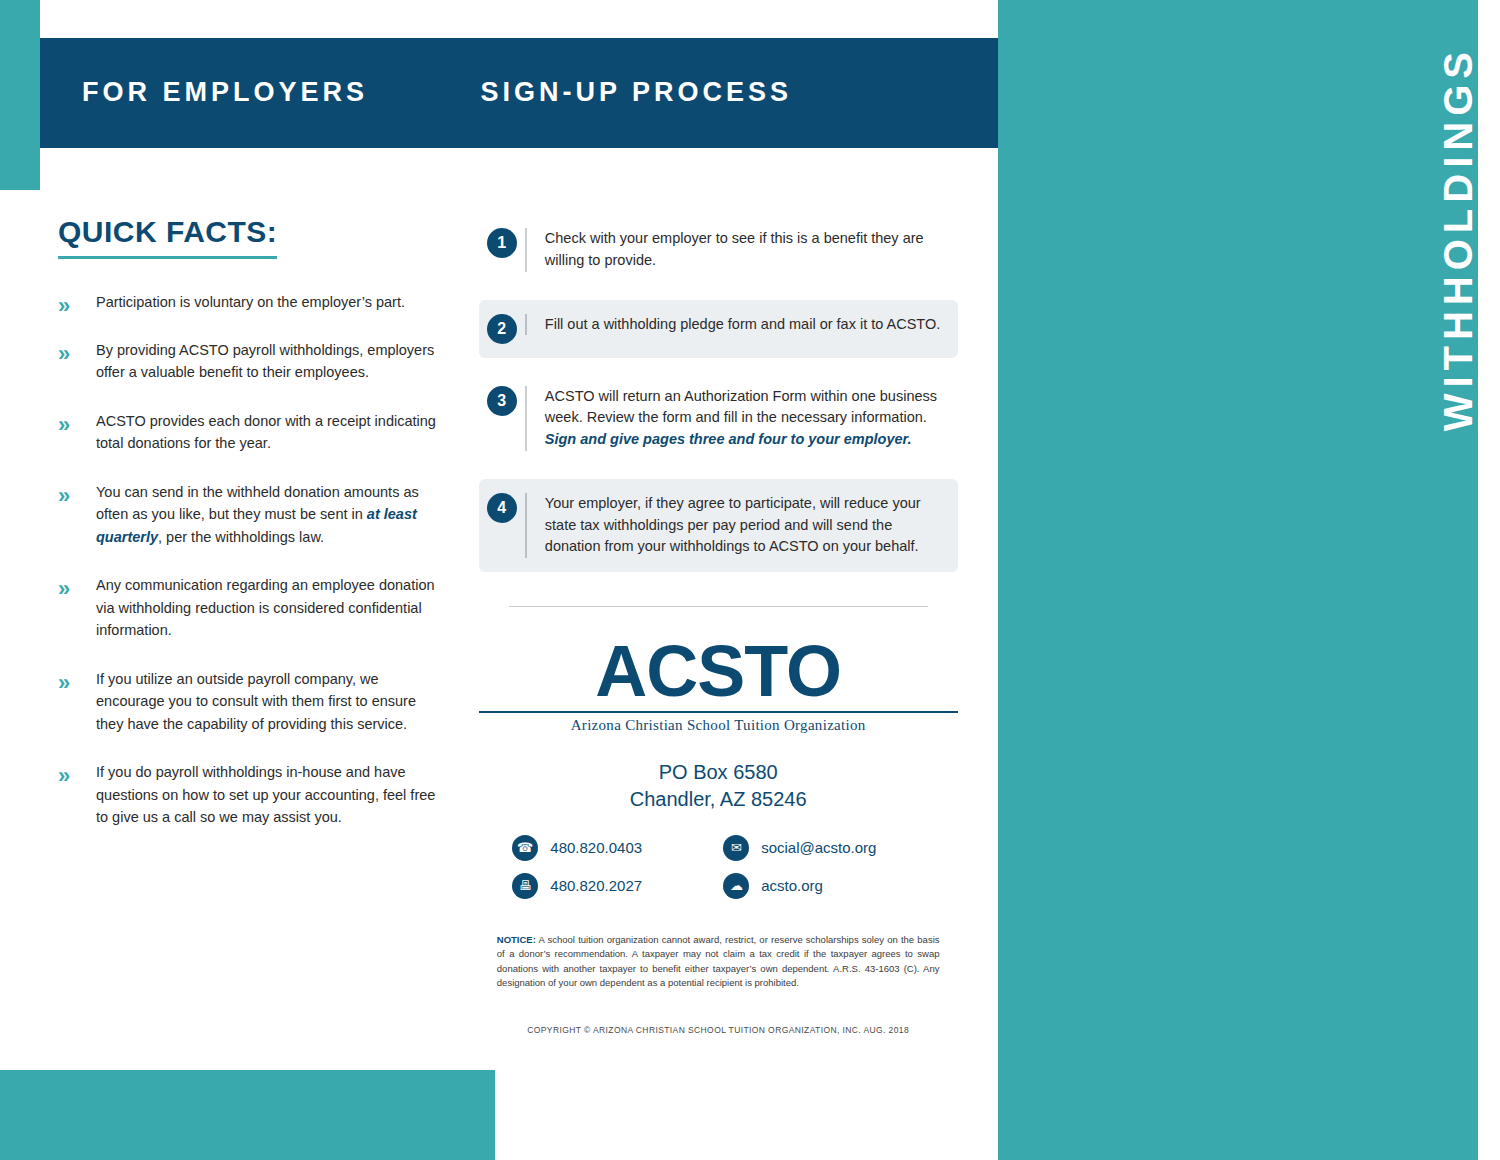ACSTO
WITHHOLDINGS
For Employers
Sign-Up Process
QUICK FACTS:
Participation is voluntary on the employer’s part.
By providing ACSTO payroll withholdings, employers offer a valuable benefit to their employees.
ACSTO provides each donor with a receipt indicating total donations for the year.
You can send in the withheld donation amounts as often as you like, but they must be sent in at least quarterly, per the withholdings law.
Any communication regarding an employee donation via withholding reduction is considered confidential information.
If you utilize an outside payroll company, we encourage you to consult with them first to ensure they have the capability of providing this service.
If you do payroll withholdings in-house and have questions on how to set up your accounting, feel free to give us a call so we may assist you.
1
Check with your employer to see if this is a benefit they are willing to provide.
2
Fill out a withholding pledge form and mail or fax it to ACSTO.
3
ACSTO will return an Authorization Form within one business week. Review the form and fill in the necessary information. Sign and give pages three and four to your employer.
4
Your employer, if they agree to participate, will reduce your state tax withholdings per pay period and will send the donation from your withholdings to ACSTO on your behalf.
ACSTO
Arizona Christian School Tuition Organization
PO Box 6580
Chandler, AZ 85246
☎480.820.0403
✉social@acsto.org
🖶480.820.2027
☁acsto.org
NOTICE: A school tuition organization cannot award, restrict, or reserve scholarships soley on the basis of a donor’s recommendation. A taxpayer may not claim a tax credit if the taxpayer agrees to swap donations with another taxpayer to benefit either taxpayer’s own dependent. A.R.S. 43-1603 (C). Any designation of your own dependent as a potential recipient is prohibited.
COPYRIGHT © ARIZONA CHRISTIAN SCHOOL TUITION ORGANIZATION, INC. AUG. 2018